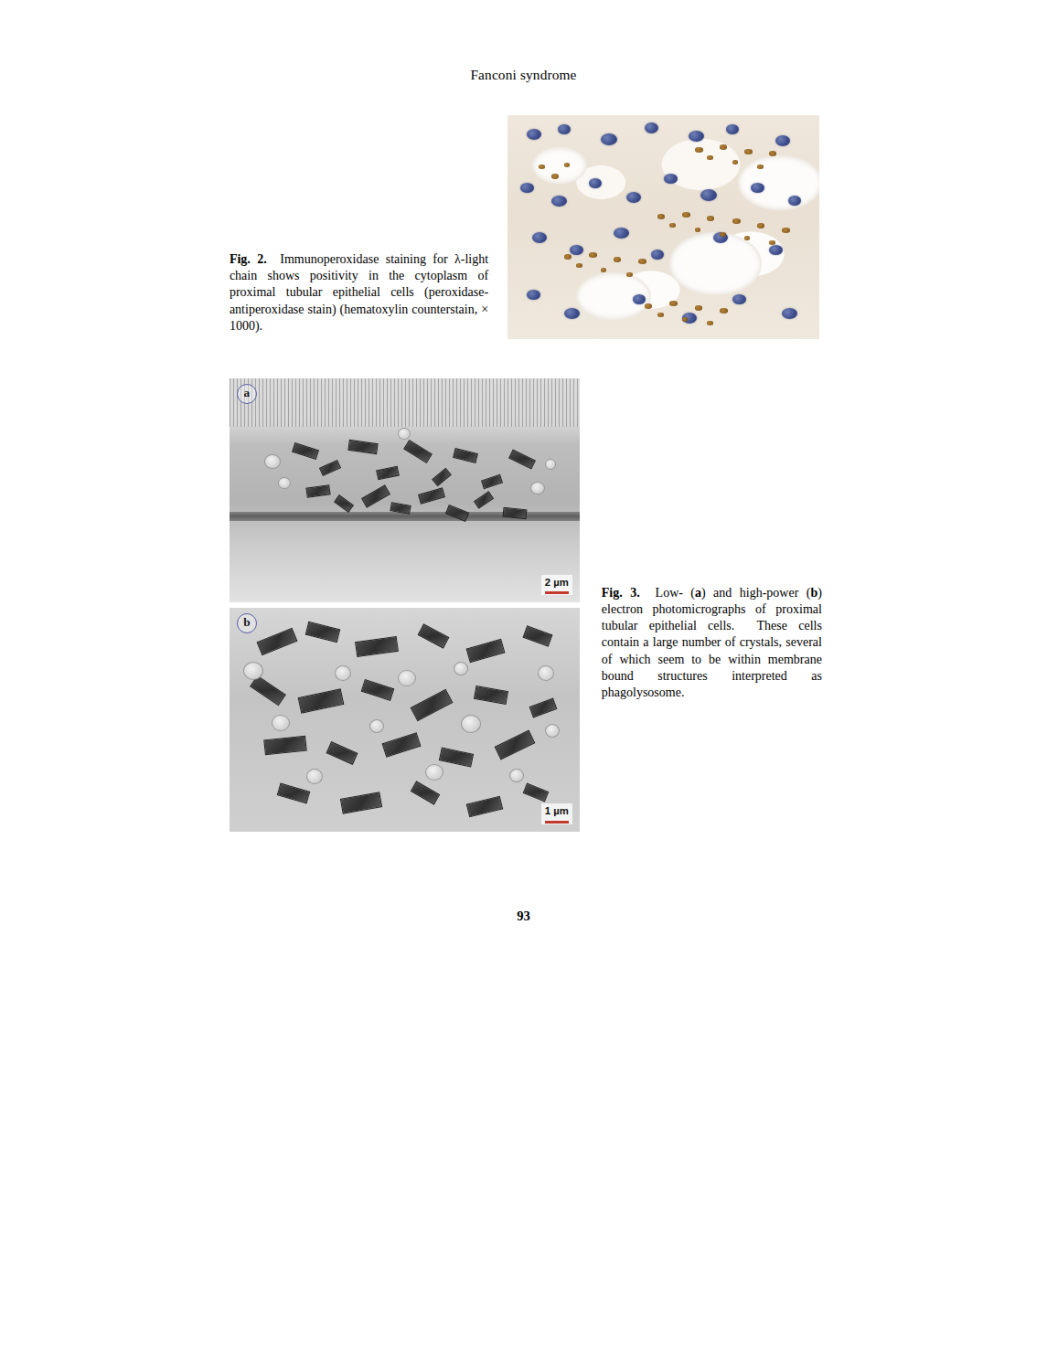Fanconi syndrome
Fig. 2. Immunoperoxidase staining for λ-light chain shows positivity in the cytoplasm of proximal tubular epithelial cells (peroxidase-antiperoxidase stain) (hematoxylin counterstain, × 1000).
a
2 µm
b
1 µm
Fig. 3. Low- (a) and high-power (b) electron photomicrographs of proximal tubular epithelial cells. These cells contain a large number of crystals, several of which seem to be within membrane bound structures interpreted as phagolysosome.
93